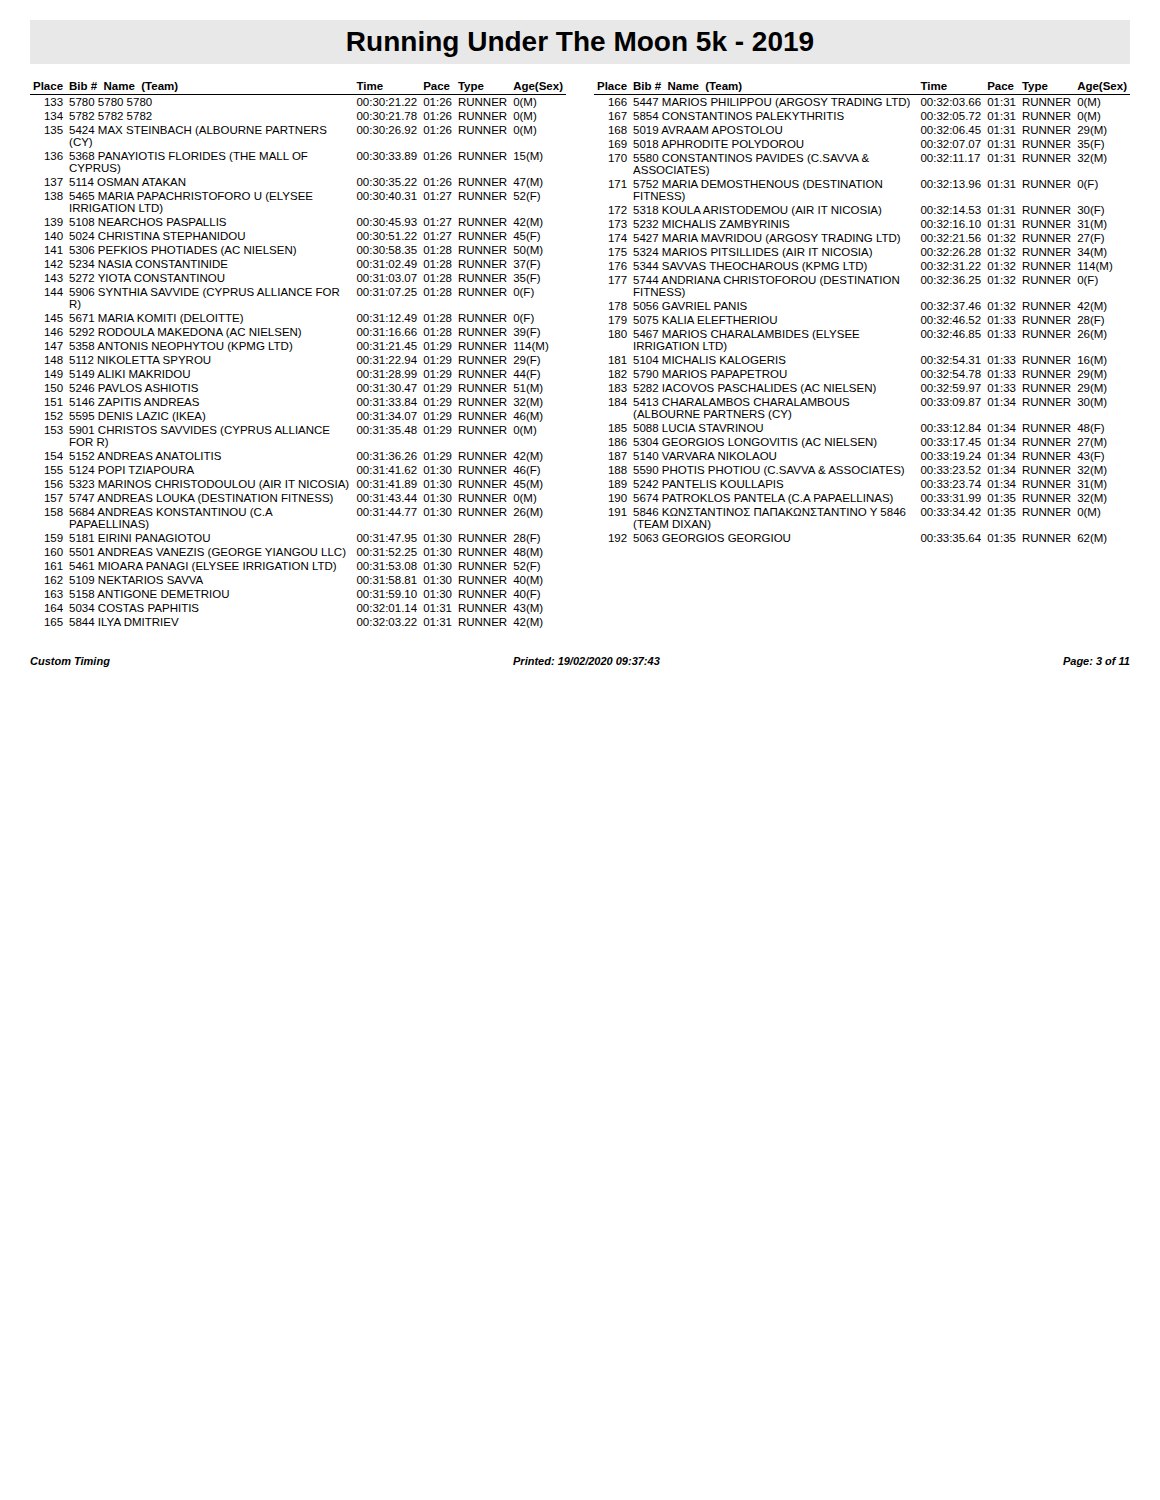Running Under The Moon 5k - 2019
| Place | Bib # Name (Team) | Time | Pace | Type | Age(Sex) |
| --- | --- | --- | --- | --- | --- |
| 133 | 5780 5780 5780 | 00:30:21.22 | 01:26 | RUNNER | 0(M) |
| 134 | 5782 5782 5782 | 00:30:21.78 | 01:26 | RUNNER | 0(M) |
| 135 | 5424 MAX STEINBACH (ALBOURNE PARTNERS (CY) | 00:30:26.92 | 01:26 | RUNNER | 0(M) |
| 136 | 5368 PANAYIOTIS FLORIDES (THE MALL OF CYPRUS) | 00:30:33.89 | 01:26 | RUNNER | 15(M) |
| 137 | 5114 OSMAN ATAKAN | 00:30:35.22 | 01:26 | RUNNER | 47(M) |
| 138 | 5465 MARIA PAPACHRISTOFORO U (ELYSEE IRRIGATION LTD) | 00:30:40.31 | 01:27 | RUNNER | 52(F) |
| 139 | 5108 NEARCHOS PASPALLIS | 00:30:45.93 | 01:27 | RUNNER | 42(M) |
| 140 | 5024 CHRISTINA STEPHANIDOU | 00:30:51.22 | 01:27 | RUNNER | 45(F) |
| 141 | 5306 PEFKIOS PHOTIADES (AC NIELSEN) | 00:30:58.35 | 01:28 | RUNNER | 50(M) |
| 142 | 5234 NASIA CONSTANTINIDE | 00:31:02.49 | 01:28 | RUNNER | 37(F) |
| 143 | 5272 YIOTA CONSTANTINOU | 00:31:03.07 | 01:28 | RUNNER | 35(F) |
| 144 | 5906 SYNTHIA SAVVIDE (CYPRUS ALLIANCE FOR R) | 00:31:07.25 | 01:28 | RUNNER | 0(F) |
| 145 | 5671 MARIA KOMITI (DELOITTE) | 00:31:12.49 | 01:28 | RUNNER | 0(F) |
| 146 | 5292 RODOULA MAKEDONA (AC NIELSEN) | 00:31:16.66 | 01:28 | RUNNER | 39(F) |
| 147 | 5358 ANTONIS NEOPHYTOU (KPMG LTD) | 00:31:21.45 | 01:29 | RUNNER | 114(M) |
| 148 | 5112 NIKOLETTA SPYROU | 00:31:22.94 | 01:29 | RUNNER | 29(F) |
| 149 | 5149 ALIKI MAKRIDOU | 00:31:28.99 | 01:29 | RUNNER | 44(F) |
| 150 | 5246 PAVLOS ASHIOTIS | 00:31:30.47 | 01:29 | RUNNER | 51(M) |
| 151 | 5146 ZAPITIS ANDREAS | 00:31:33.84 | 01:29 | RUNNER | 32(M) |
| 152 | 5595 DENIS LAZIC (IKEA) | 00:31:34.07 | 01:29 | RUNNER | 46(M) |
| 153 | 5901 CHRISTOS SAVVIDES (CYPRUS ALLIANCE FOR R) | 00:31:35.48 | 01:29 | RUNNER | 0(M) |
| 154 | 5152 ANDREAS ANATOLITIS | 00:31:36.26 | 01:29 | RUNNER | 42(M) |
| 155 | 5124 POPI TZIAPOURA | 00:31:41.62 | 01:30 | RUNNER | 46(F) |
| 156 | 5323 MARINOS CHRISTODOULOU (AIR IT NICOSIA) | 00:31:41.89 | 01:30 | RUNNER | 45(M) |
| 157 | 5747 ANDREAS LOUKA (DESTINATION FITNESS) | 00:31:43.44 | 01:30 | RUNNER | 0(M) |
| 158 | 5684 ANDREAS KONSTANTINOU (C.A PAPAELLINAS) | 00:31:44.77 | 01:30 | RUNNER | 26(M) |
| 159 | 5181 EIRINI PANAGIOTOU | 00:31:47.95 | 01:30 | RUNNER | 28(F) |
| 160 | 5501 ANDREAS VANEZIS (GEORGE YIANGOU LLC) | 00:31:52.25 | 01:30 | RUNNER | 48(M) |
| 161 | 5461 MIOARA PANAGI (ELYSEE IRRIGATION LTD) | 00:31:53.08 | 01:30 | RUNNER | 52(F) |
| 162 | 5109 NEKTARIOS SAVVA | 00:31:58.81 | 01:30 | RUNNER | 40(M) |
| 163 | 5158 ANTIGONE DEMETRIOU | 00:31:59.10 | 01:30 | RUNNER | 40(F) |
| 164 | 5034 COSTAS PAPHITIS | 00:32:01.14 | 01:31 | RUNNER | 43(M) |
| 165 | 5844 ILYA DMITRIEV | 00:32:03.22 | 01:31 | RUNNER | 42(M) |
| Place | Bib # Name (Team) | Time | Pace | Type | Age(Sex) |
| --- | --- | --- | --- | --- | --- |
| 166 | 5447 MARIOS PHILIPPOU (ARGOSY TRADING LTD) | 00:32:03.66 | 01:31 | RUNNER | 0(M) |
| 167 | 5854 CONSTANTINOS PALEKYTHRITIS | 00:32:05.72 | 01:31 | RUNNER | 0(M) |
| 168 | 5019 AVRAAM APOSTOLOU | 00:32:06.45 | 01:31 | RUNNER | 29(M) |
| 169 | 5018 APHRODITE POLYDOROU | 00:32:07.07 | 01:31 | RUNNER | 35(F) |
| 170 | 5580 CONSTANTINOS PAVIDES (C.SAVVA & ASSOCIATES) | 00:32:11.17 | 01:31 | RUNNER | 32(M) |
| 171 | 5752 MARIA DEMOSTHENOUS (DESTINATION FITNESS) | 00:32:13.96 | 01:31 | RUNNER | 0(F) |
| 172 | 5318 KOULA ARISTODEMOU (AIR IT NICOSIA) | 00:32:14.53 | 01:31 | RUNNER | 30(F) |
| 173 | 5232 MICHALIS ZAMBYRINIS | 00:32:16.10 | 01:31 | RUNNER | 31(M) |
| 174 | 5427 MARIA MAVRIDOU (ARGOSY TRADING LTD) | 00:32:21.56 | 01:32 | RUNNER | 27(F) |
| 175 | 5324 MARIOS PITSILLIDES (AIR IT NICOSIA) | 00:32:26.28 | 01:32 | RUNNER | 34(M) |
| 176 | 5344 SAVVAS THEOCHAROUS (KPMG LTD) | 00:32:31.22 | 01:32 | RUNNER | 114(M) |
| 177 | 5744 ANDRIANA CHRISTOFOROU (DESTINATION FITNESS) | 00:32:36.25 | 01:32 | RUNNER | 0(F) |
| 178 | 5056 GAVRIEL PANIS | 00:32:37.46 | 01:32 | RUNNER | 42(M) |
| 179 | 5075 KALIA ELEFTHERIOU | 00:32:46.52 | 01:33 | RUNNER | 28(F) |
| 180 | 5467 MARIOS CHARALAMBIDES (ELYSEE IRRIGATION LTD) | 00:32:46.85 | 01:33 | RUNNER | 26(M) |
| 181 | 5104 MICHALIS KALOGERIS | 00:32:54.31 | 01:33 | RUNNER | 16(M) |
| 182 | 5790 MARIOS PAPAPETROU | 00:32:54.78 | 01:33 | RUNNER | 29(M) |
| 183 | 5282 IACOVOS PASCHALIDES (AC NIELSEN) | 00:32:59.97 | 01:33 | RUNNER | 29(M) |
| 184 | 5413 CHARALAMBOS CHARALAMBOUS (ALBOURNE PARTNERS (CY) | 00:33:09.87 | 01:34 | RUNNER | 30(M) |
| 185 | 5088 LUCIA STAVRINOU | 00:33:12.84 | 01:34 | RUNNER | 48(F) |
| 186 | 5304 GEORGIOS LONGOVITIS (AC NIELSEN) | 00:33:17.45 | 01:34 | RUNNER | 27(M) |
| 187 | 5140 VARVARA NIKOLAOU | 00:33:19.24 | 01:34 | RUNNER | 43(F) |
| 188 | 5590 PHOTIS PHOTIOU (C.SAVVA & ASSOCIATES) | 00:33:23.52 | 01:34 | RUNNER | 32(M) |
| 189 | 5242 PANTELIS KOULLAPIS | 00:33:23.74 | 01:34 | RUNNER | 31(M) |
| 190 | 5674 PATROKLOS PANTELA (C.A PAPAELLINAS) | 00:33:31.99 | 01:35 | RUNNER | 32(M) |
| 191 | 5846 ΚΩΝΣΤΑΝΤΙΝΟΣ ΠΑΠΑΚΩΝΣΤΑΝΤΙΝΟ Υ 5846 (TEAM DIXAN) | 00:33:34.42 | 01:35 | RUNNER | 0(M) |
| 192 | 5063 GEORGIOS GEORGIOU | 00:33:35.64 | 01:35 | RUNNER | 62(M) |
Custom Timing Printed: 19/02/2020 09:37:43 Page: 3 of 11